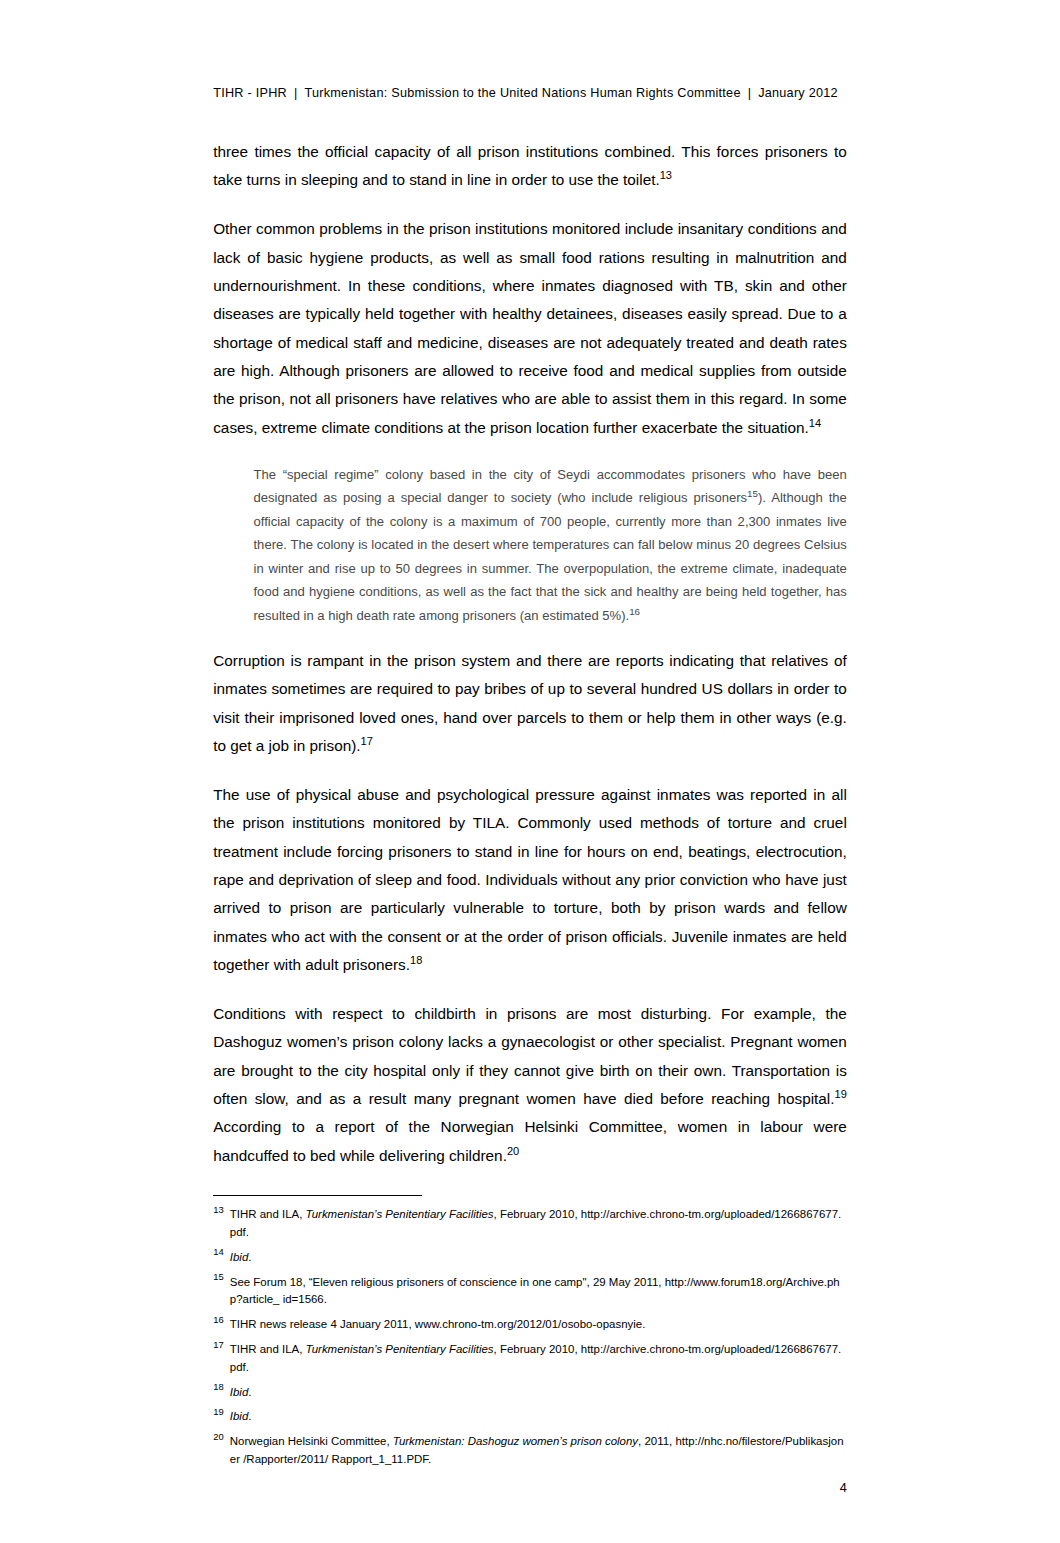TIHR - IPHR|Turkmenistan: Submission to the United Nations Human Rights Committee|January 2012
three times the official capacity of all prison institutions combined. This forces prisoners to take turns in sleeping and to stand in line in order to use the toilet.13
Other common problems in the prison institutions monitored include insanitary conditions and lack of basic hygiene products, as well as small food rations resulting in malnutrition and undernourishment. In these conditions, where inmates diagnosed with TB, skin and other diseases are typically held together with healthy detainees, diseases easily spread. Due to a shortage of medical staff and medicine, diseases are not adequately treated and death rates are high. Although prisoners are allowed to receive food and medical supplies from outside the prison, not all prisoners have relatives who are able to assist them in this regard. In some cases, extreme climate conditions at the prison location further exacerbate the situation.14
The “special regime” colony based in the city of Seydi accommodates prisoners who have been designated as posing a special danger to society (who include religious prisoners15). Although the official capacity of the colony is a maximum of 700 people, currently more than 2,300 inmates live there. The colony is located in the desert where temperatures can fall below minus 20 degrees Celsius in winter and rise up to 50 degrees in summer. The overpopulation, the extreme climate, inadequate food and hygiene conditions, as well as the fact that the sick and healthy are being held together, has resulted in a high death rate among prisoners (an estimated 5%).16
Corruption is rampant in the prison system and there are reports indicating that relatives of inmates sometimes are required to pay bribes of up to several hundred US dollars in order to visit their imprisoned loved ones, hand over parcels to them or help them in other ways (e.g. to get a job in prison).17
The use of physical abuse and psychological pressure against inmates was reported in all the prison institutions monitored by TILA. Commonly used methods of torture and cruel treatment include forcing prisoners to stand in line for hours on end, beatings, electrocution, rape and deprivation of sleep and food. Individuals without any prior conviction who have just arrived to prison are particularly vulnerable to torture, both by prison wards and fellow inmates who act with the consent or at the order of prison officials. Juvenile inmates are held together with adult prisoners.18
Conditions with respect to childbirth in prisons are most disturbing. For example, the Dashoguz women’s prison colony lacks a gynaecologist or other specialist. Pregnant women are brought to the city hospital only if they cannot give birth on their own. Transportation is often slow, and as a result many pregnant women have died before reaching hospital.19 According to a report of the Norwegian Helsinki Committee, women in labour were handcuffed to bed while delivering children.20
TIHR and ILA, Turkmenistan’s Penitentiary Facilities, February 2010, http://archive.chrono-tm.org/uploaded/1266867677.pdf.
Ibid.
See Forum 18, “Eleven religious prisoners of conscience in one camp", 29 May 2011, http://www.forum18.org/Archive.php?article_ id=1566.
TIHR news release 4 January 2011, www.chrono-tm.org/2012/01/osobo-opasnyie.
TIHR and ILA, Turkmenistan’s Penitentiary Facilities, February 2010, http://archive.chrono-tm.org/uploaded/1266867677.pdf.
Ibid.
Ibid.
Norwegian Helsinki Committee, Turkmenistan: Dashoguz women’s prison colony, 2011, http://nhc.no/filestore/Publikasjoner /Rapporter/2011/ Rapport_1_11.PDF.
4